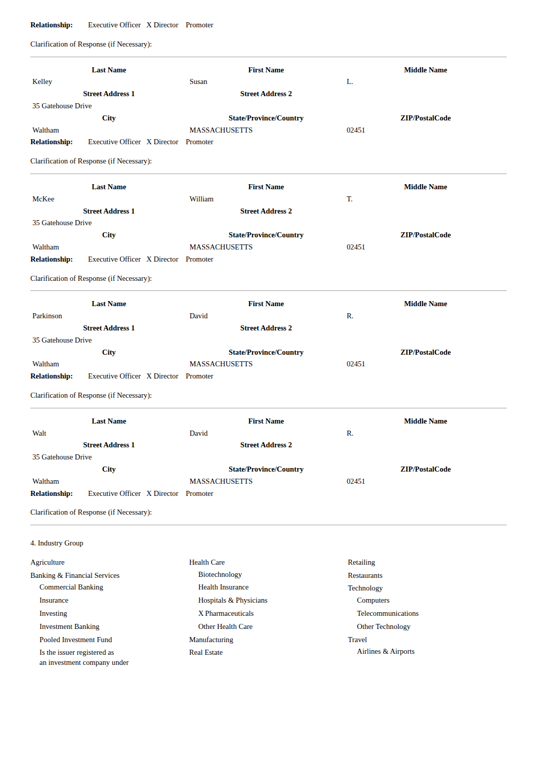Relationship: Executive Officer X Director Promoter
Clarification of Response (if Necessary):
| Last Name | First Name | Middle Name |
| --- | --- | --- |
| Kelley | Susan | L. |
| Street Address 1 | Street Address 2 | |
| 35 Gatehouse Drive | | |
| City | State/Province/Country | ZIP/PostalCode |
| Waltham | MASSACHUSETTS | 02451 |
Relationship: Executive Officer X Director Promoter
Clarification of Response (if Necessary):
| Last Name | First Name | Middle Name |
| --- | --- | --- |
| McKee | William | T. |
| Street Address 1 | Street Address 2 | |
| 35 Gatehouse Drive | | |
| City | State/Province/Country | ZIP/PostalCode |
| Waltham | MASSACHUSETTS | 02451 |
Relationship: Executive Officer X Director Promoter
Clarification of Response (if Necessary):
| Last Name | First Name | Middle Name |
| --- | --- | --- |
| Parkinson | David | R. |
| Street Address 1 | Street Address 2 | |
| 35 Gatehouse Drive | | |
| City | State/Province/Country | ZIP/PostalCode |
| Waltham | MASSACHUSETTS | 02451 |
Relationship: Executive Officer X Director Promoter
Clarification of Response (if Necessary):
| Last Name | First Name | Middle Name |
| --- | --- | --- |
| Walt | David | R. |
| Street Address 1 | Street Address 2 | |
| 35 Gatehouse Drive | | |
| City | State/Province/Country | ZIP/PostalCode |
| Waltham | MASSACHUSETTS | 02451 |
Relationship: Executive Officer X Director Promoter
Clarification of Response (if Necessary):
4. Industry Group
| Agriculture Banking & Financial Services Commercial Banking Insurance Investing Investment Banking Pooled Investment Fund Is the issuer registered as an investment company under | Health Care Biotechnology Health Insurance Hospitals & Physicians X Pharmaceuticals Other Health Care Manufacturing Real Estate | Retailing Restaurants Technology Computers Telecommunications Other Technology Travel Airlines & Airports |